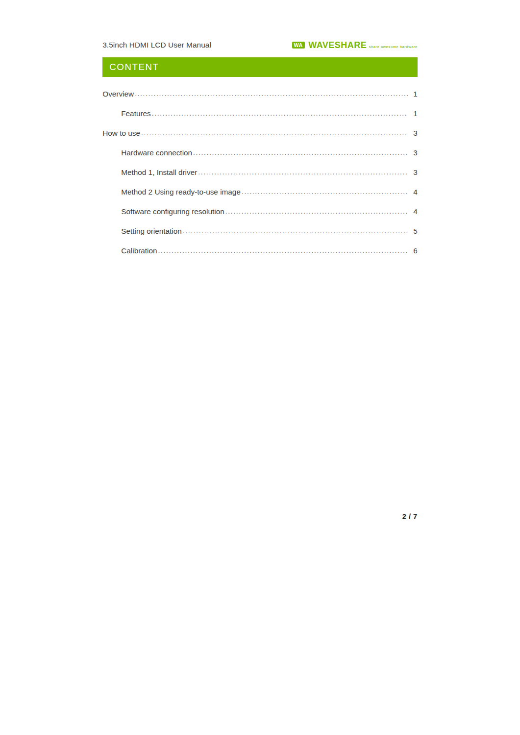3.5inch HDMI LCD User Manual
WA WAVESHARE share awesome hardware
CONTENT
Overview .................................................................................................................................. 1
Features ......................................................................................................................... 1
How to use .............................................................................................................................. 3
Hardware connection ....................................................................................................... 3
Method 1, Install driver .................................................................................................... 3
Method 2 Using ready-to-use image ....................................................................... 4
Software configuring resolution .............................................................................. 4
Setting orientation .......................................................................................................... 5
Calibration ..................................................................................................................... 6
2 / 7